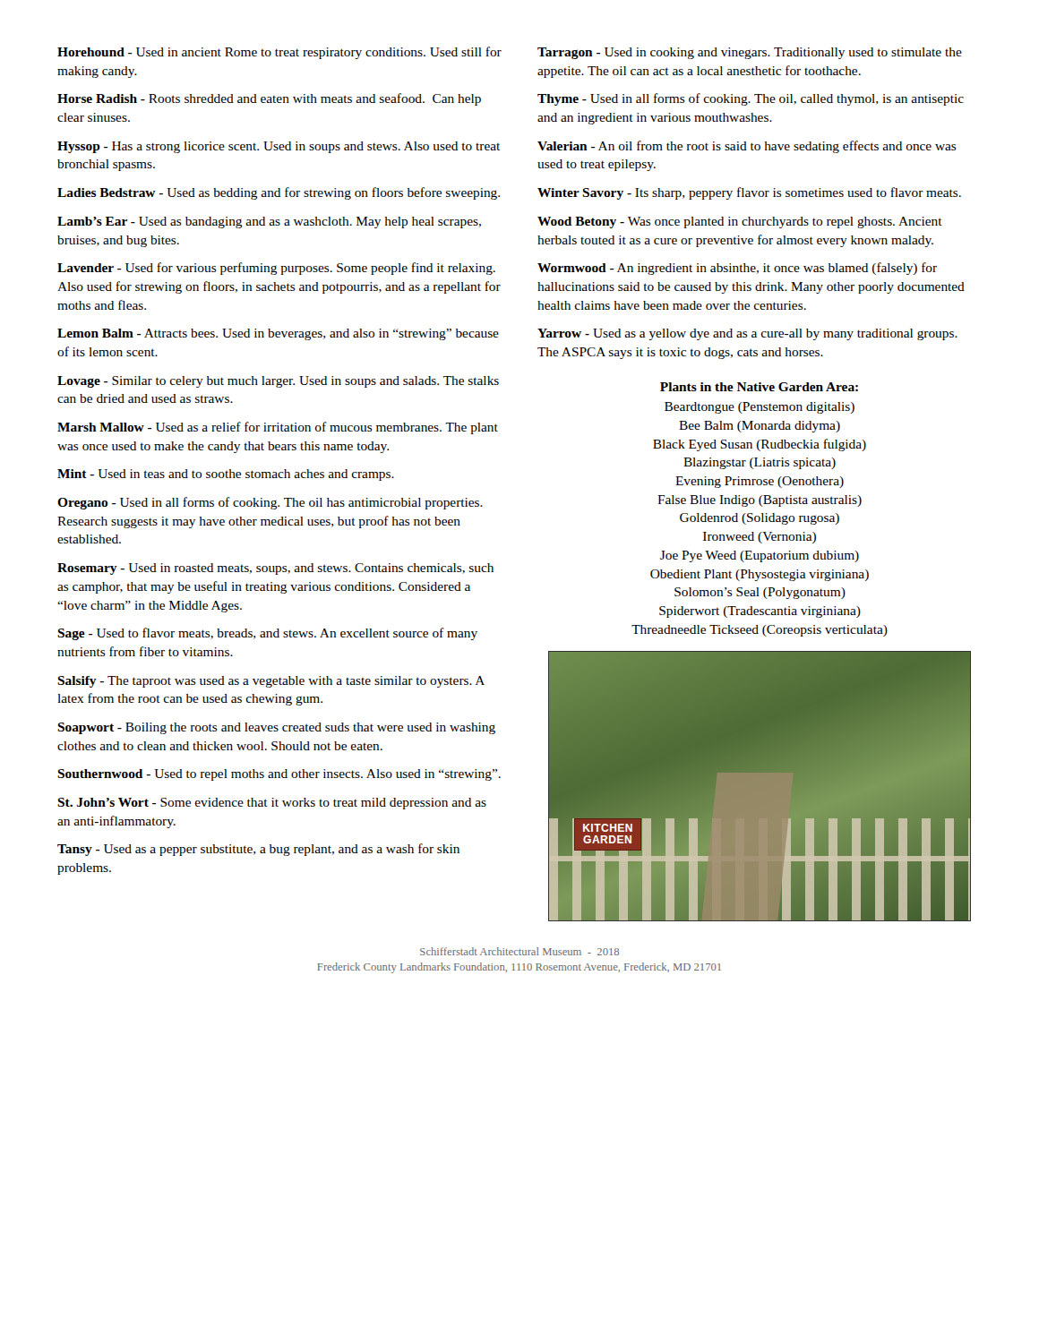Horehound - Used in ancient Rome to treat respiratory conditions. Used still for making candy.
Horse Radish - Roots shredded and eaten with meats and seafood. Can help clear sinuses.
Hyssop - Has a strong licorice scent. Used in soups and stews. Also used to treat bronchial spasms.
Ladies Bedstraw - Used as bedding and for strewing on floors before sweeping.
Lamb’s Ear - Used as bandaging and as a washcloth. May help heal scrapes, bruises, and bug bites.
Lavender - Used for various perfuming purposes. Some people find it relaxing. Also used for strewing on floors, in sachets and potpourris, and as a repellant for moths and fleas.
Lemon Balm - Attracts bees. Used in beverages, and also in “strewing” because of its lemon scent.
Lovage - Similar to celery but much larger. Used in soups and salads. The stalks can be dried and used as straws.
Marsh Mallow - Used as a relief for irritation of mucous membranes. The plant was once used to make the candy that bears this name today.
Mint - Used in teas and to soothe stomach aches and cramps.
Oregano - Used in all forms of cooking. The oil has antimicrobial properties. Research suggests it may have other medical uses, but proof has not been established.
Rosemary - Used in roasted meats, soups, and stews. Contains chemicals, such as camphor, that may be useful in treating various conditions. Considered a “love charm” in the Middle Ages.
Sage - Used to flavor meats, breads, and stews. An excellent source of many nutrients from fiber to vitamins.
Salsify - The taproot was used as a vegetable with a taste similar to oysters. A latex from the root can be used as chewing gum.
Soapwort - Boiling the roots and leaves created suds that were used in washing clothes and to clean and thicken wool. Should not be eaten.
Southernwood - Used to repel moths and other insects. Also used in “strewing”.
St. John’s Wort - Some evidence that it works to treat mild depression and as an anti-inflammatory.
Tansy - Used as a pepper substitute, a bug replant, and as a wash for skin problems.
Tarragon - Used in cooking and vinegars. Traditionally used to stimulate the appetite. The oil can act as a local anesthetic for toothache.
Thyme - Used in all forms of cooking. The oil, called thymol, is an antiseptic and an ingredient in various mouthwashes.
Valerian - An oil from the root is said to have sedating effects and once was used to treat epilepsy.
Winter Savory - Its sharp, peppery flavor is sometimes used to flavor meats.
Wood Betony - Was once planted in churchyards to repel ghosts. Ancient herbals touted it as a cure or preventive for almost every known malady.
Wormwood - An ingredient in absinthe, it once was blamed (falsely) for hallucinations said to be caused by this drink. Many other poorly documented health claims have been made over the centuries.
Yarrow - Used as a yellow dye and as a cure-all by many traditional groups. The ASPCA says it is toxic to dogs, cats and horses.
Plants in the Native Garden Area:
Beardtongue (Penstemon digitalis) Bee Balm (Monarda didyma) Black Eyed Susan (Rudbeckia fulgida) Blazingstar (Liatris spicata) Evening Primrose (Oenothera) False Blue Indigo (Baptista australis) Goldenrod (Solidago rugosa) Ironweed (Vernonia) Joe Pye Weed (Eupatorium dubium) Obedient Plant (Physostegia virginiana) Solomon’s Seal (Polygonatum) Spiderwort (Tradescantia virginiana) Threadneedle Tickseed (Coreopsis verticulata)
KITCHEN
GARDEN
Schifferstadt Architectural Museum - 2018
Frederick County Landmarks Foundation, 1110 Rosemont Avenue, Frederick, MD 21701